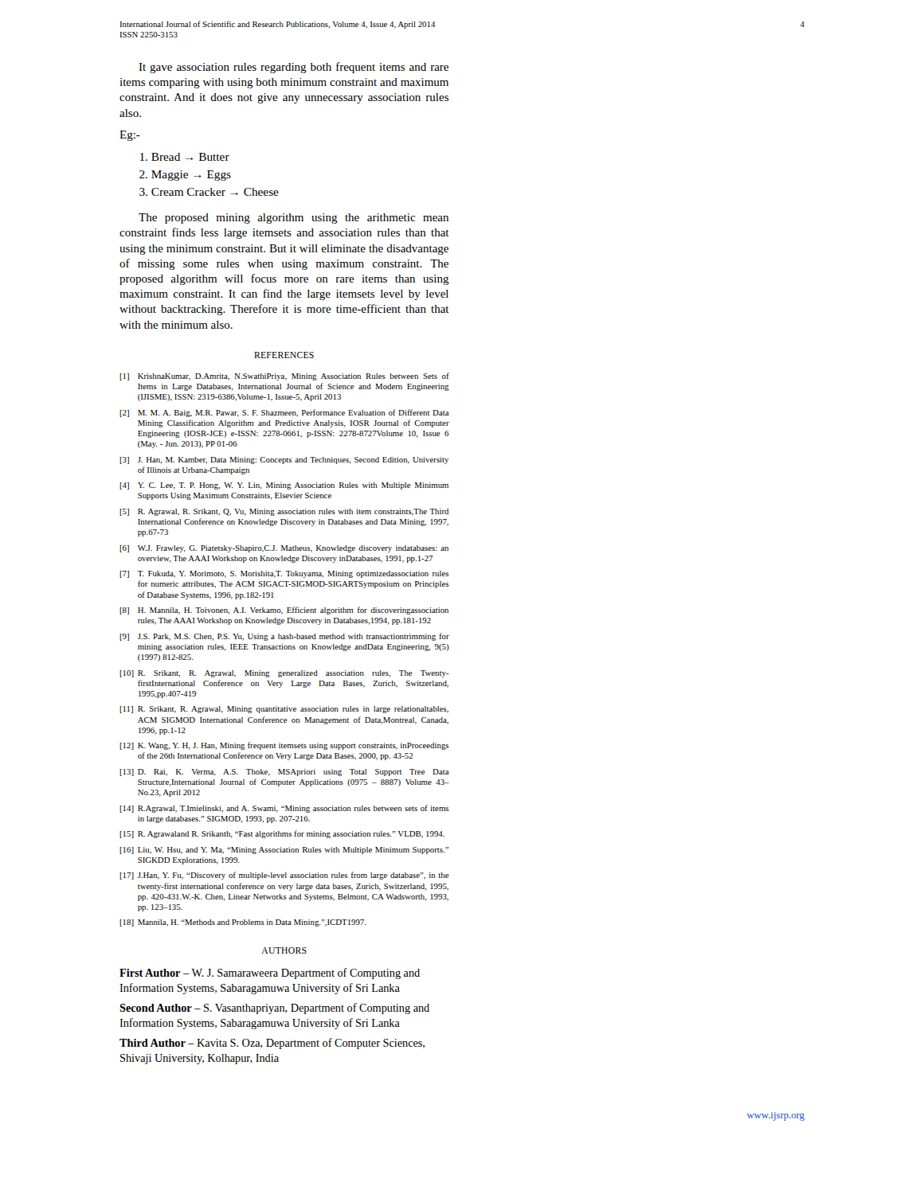4 International Journal of Scientific and Research Publications, Volume 4, Issue 4, April 2014 ISSN 2250-3153
It gave association rules regarding both frequent items and rare items comparing with using both minimum constraint and maximum constraint. And it does not give any unnecessary association rules also.
Eg:-
Bread → Butter
Maggie → Eggs
Cream Cracker → Cheese
The proposed mining algorithm using the arithmetic mean constraint finds less large itemsets and association rules than that using the minimum constraint. But it will eliminate the disadvantage of missing some rules when using maximum constraint. The proposed algorithm will focus more on rare items than using maximum constraint. It can find the large itemsets level by level without backtracking. Therefore it is more time-efficient than that with the minimum also.
References
[1] KrishnaKumar, D.Amrita, N.SwathiPriya, Mining Association Rules between Sets of Items in Large Databases, International Journal of Science and Modern Engineering (IJISME), ISSN: 2319-6386,Volume-1, Issue-5, April 2013
[2] M. M. A. Baig, M.R. Pawar, S. F. Shazmeen, Performance Evaluation of Different Data Mining Classification Algorithm and Predictive Analysis, IOSR Journal of Computer Engineering (IOSR-JCE) e-ISSN: 2278-0661, p-ISSN: 2278-8727Volume 10, Issue 6 (May. - Jun. 2013), PP 01-06
[3] J. Han, M. Kamber, Data Mining: Concepts and Techniques, Second Edition, University of Illinois at Urbana-Champaign
[4] Y. C. Lee, T. P. Hong, W. Y. Lin, Mining Association Rules with Multiple Minimum Supports Using Maximum Constraints, Elsevier Science
[5] R. Agrawal, R. Srikant, Q, Vu, Mining association rules with item constraints,The Third International Conference on Knowledge Discovery in Databases and Data Mining, 1997, pp.67-73
[6] W.J. Frawley, G. Piatetsky-Shapiro,C.J. Matheus, Knowledge discovery indatabases: an overview, The AAAI Workshop on Knowledge Discovery inDatabases, 1991, pp.1-27
[7] T. Fukuda, Y. Morimoto, S. Morishita,T. Tokuyama, Mining optimizedassociation rules for numeric attributes, The ACM SIGACT-SIGMOD-SIGARTSymposium on Principles of Database Systems, 1996, pp.182-191
[8] H. Mannila, H. Toivonen, A.I. Verkamo, Efficient algorithm for discoveringassociation rules, The AAAI Workshop on Knowledge Discovery in Databases,1994, pp.181-192
[9] J.S. Park, M.S. Chen, P.S. Yu, Using a hash-based method with transactiontrimming for mining association rules, IEEE Transactions on Knowledge andData Engineering, 9(5)(1997) 812-825.
[10] R. Srikant, R. Agrawal, Mining generalized association rules, The Twenty-firstInternational Conference on Very Large Data Bases, Zurich, Switzerland, 1995,pp.407-419
[11] R. Srikant, R. Agrawal, Mining quantitative association rules in large relationaltables, ACM SIGMOD International Conference on Management of Data,Montreal, Canada, 1996, pp.1-12
[12] K. Wang, Y. H, J. Han, Mining frequent itemsets using support constraints, inProceedings of the 26th International Conference on Very Large Data Bases, 2000, pp. 43-52
[13] D. Rai, K. Verma, A.S. Thoke, MSApriori using Total Support Tree Data Structure,International Journal of Computer Applications (0975 – 8887) Volume 43– No.23, April 2012
[14] R.Agrawal, T.Imielinski, and A. Swami, “Mining association rules between sets of items in large databases.” SIGMOD, 1993, pp. 207-216.
[15] R. Agrawaland R. Srikanth, “Fast algorithms for mining association rules.” VLDB, 1994.
[16] Liu, W. Hsu, and Y. Ma, “Mining Association Rules with Multiple Minimum Supports.” SIGKDD Explorations, 1999.
[17] J.Han, Y. Fu, “Discovery of multiple-level association rules from large database”, in the twenty-first international conference on very large data bases, Zurich, Switzerland, 1995, pp. 420-431.W.-K. Chen, Linear Networks and Systems, Belmont, CA Wadsworth, 1993, pp. 123–135.
[18] Mannila, H. “Methods and Problems in Data Mining.”,ICDT1997.
Authors
First Author – W. J. Samaraweera Department of Computing and Information Systems, Sabaragamuwa University of Sri Lanka
Second Author – S. Vasanthapriyan, Department of Computing and Information Systems, Sabaragamuwa University of Sri Lanka
Third Author – Kavita S. Oza, Department of Computer Sciences, Shivaji University, Kolhapur, India
www.ijsrp.org